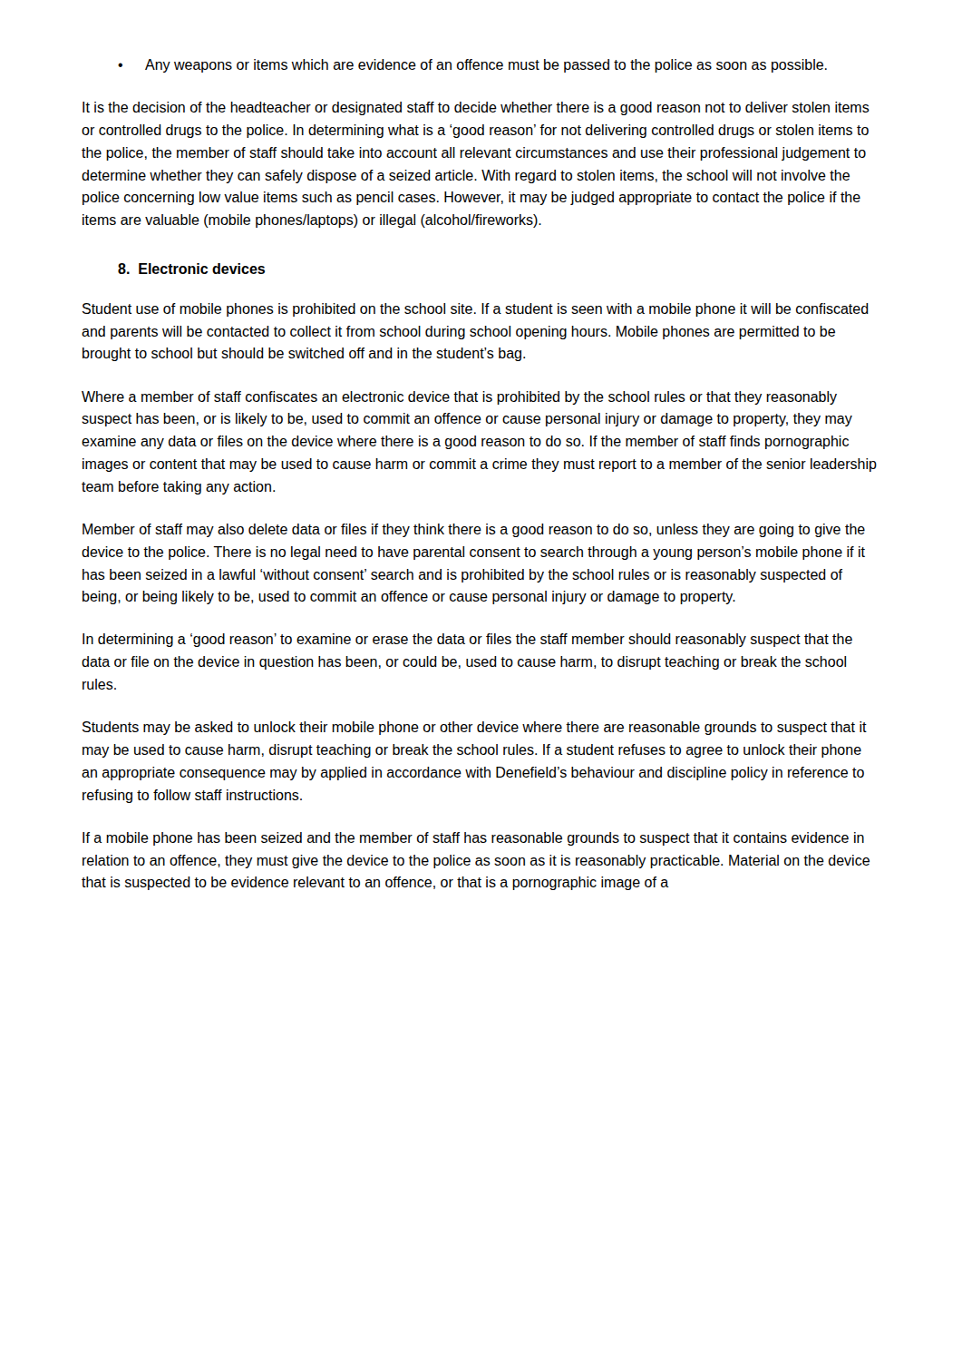Any weapons or items which are evidence of an offence must be passed to the police as soon as possible.
It is the decision of the headteacher or designated staff to decide whether there is a good reason not to deliver stolen items or controlled drugs to the police. In determining what is a ‘good reason’ for not delivering controlled drugs or stolen items to the police, the member of staff should take into account all relevant circumstances and use their professional judgement to determine whether they can safely dispose of a seized article. With regard to stolen items, the school will not involve the police concerning low value items such as pencil cases. However, it may be judged appropriate to contact the police if the items are valuable (mobile phones/laptops) or illegal (alcohol/fireworks).
8. Electronic devices
Student use of mobile phones is prohibited on the school site. If a student is seen with a mobile phone it will be confiscated and parents will be contacted to collect it from school during school opening hours. Mobile phones are permitted to be brought to school but should be switched off and in the student’s bag.
Where a member of staff confiscates an electronic device that is prohibited by the school rules or that they reasonably suspect has been, or is likely to be, used to commit an offence or cause personal injury or damage to property, they may examine any data or files on the device where there is a good reason to do so. If the member of staff finds pornographic images or content that may be used to cause harm or commit a crime they must report to a member of the senior leadership team before taking any action.
Member of staff may also delete data or files if they think there is a good reason to do so, unless they are going to give the device to the police. There is no legal need to have parental consent to search through a young person’s mobile phone if it has been seized in a lawful ‘without consent’ search and is prohibited by the school rules or is reasonably suspected of being, or being likely to be, used to commit an offence or cause personal injury or damage to property.
In determining a ‘good reason’ to examine or erase the data or files the staff member should reasonably suspect that the data or file on the device in question has been, or could be, used to cause harm, to disrupt teaching or break the school rules.
Students may be asked to unlock their mobile phone or other device where there are reasonable grounds to suspect that it may be used to cause harm, disrupt teaching or break the school rules. If a student refuses to agree to unlock their phone an appropriate consequence may by applied in accordance with Denefield’s behaviour and discipline policy in reference to refusing to follow staff instructions.
If a mobile phone has been seized and the member of staff has reasonable grounds to suspect that it contains evidence in relation to an offence, they must give the device to the police as soon as it is reasonably practicable. Material on the device that is suspected to be evidence relevant to an offence, or that is a pornographic image of a